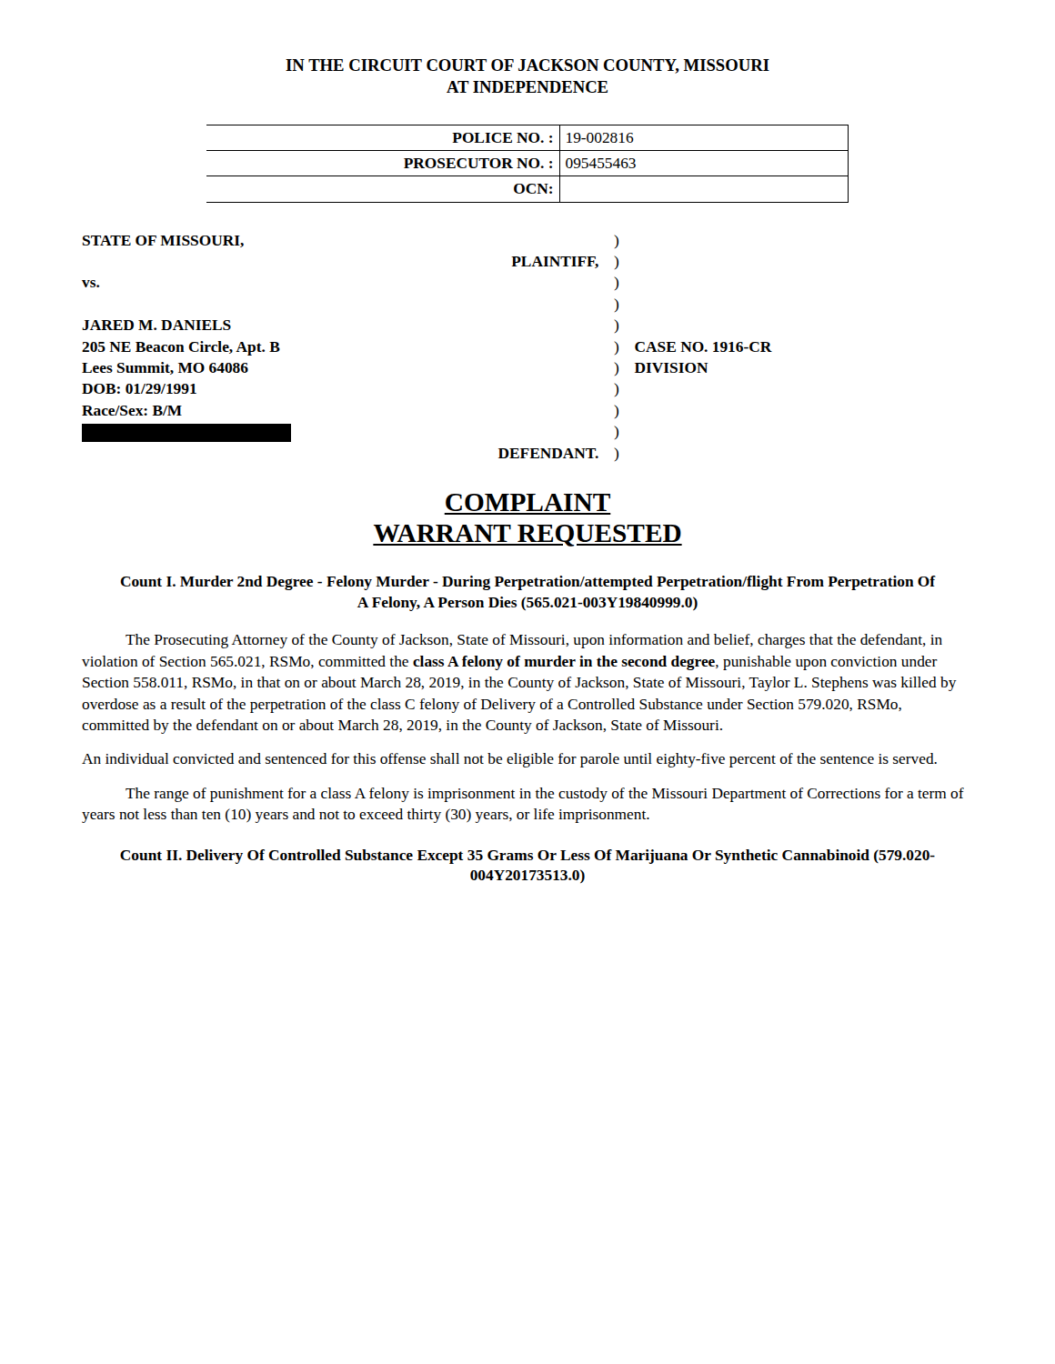IN THE CIRCUIT COURT OF JACKSON COUNTY, MISSOURI
AT INDEPENDENCE
| POLICE NO. : | 19-002816 |
| PROSECUTOR NO. : | 095455463 |
| OCN: | |
| STATE OF MISSOURI, | | ) | |
| | PLAINTIFF, | ) | |
| vs. | | ) | |
| | | ) | |
| JARED M. DANIELS | | ) | |
| 205 NE Beacon Circle, Apt. B | | ) | CASE NO. 1916-CR |
| Lees Summit, MO 64086 | | ) | DIVISION |
| DOB: 01/29/1991 | | ) | |
| Race/Sex: B/M | | ) | |
| | | ) | |
| | DEFENDANT. | ) | |
COMPLAINT
WARRANT REQUESTED
Count I. Murder 2nd Degree - Felony Murder - During Perpetration/attempted Perpetration/flight From Perpetration Of A Felony, A Person Dies (565.021-003Y19840999.0)
The Prosecuting Attorney of the County of Jackson, State of Missouri, upon information and belief, charges that the defendant, in violation of Section 565.021, RSMo, committed the class A felony of murder in the second degree, punishable upon conviction under Section 558.011, RSMo, in that on or about March 28, 2019, in the County of Jackson, State of Missouri, Taylor L. Stephens was killed by overdose as a result of the perpetration of the class C felony of Delivery of a Controlled Substance under Section 579.020, RSMo, committed by the defendant on or about March 28, 2019, in the County of Jackson, State of Missouri.
An individual convicted and sentenced for this offense shall not be eligible for parole until eighty-five percent of the sentence is served.
The range of punishment for a class A felony is imprisonment in the custody of the Missouri Department of Corrections for a term of years not less than ten (10) years and not to exceed thirty (30) years, or life imprisonment.
Count II. Delivery Of Controlled Substance Except 35 Grams Or Less Of Marijuana Or Synthetic Cannabinoid (579.020-004Y20173513.0)